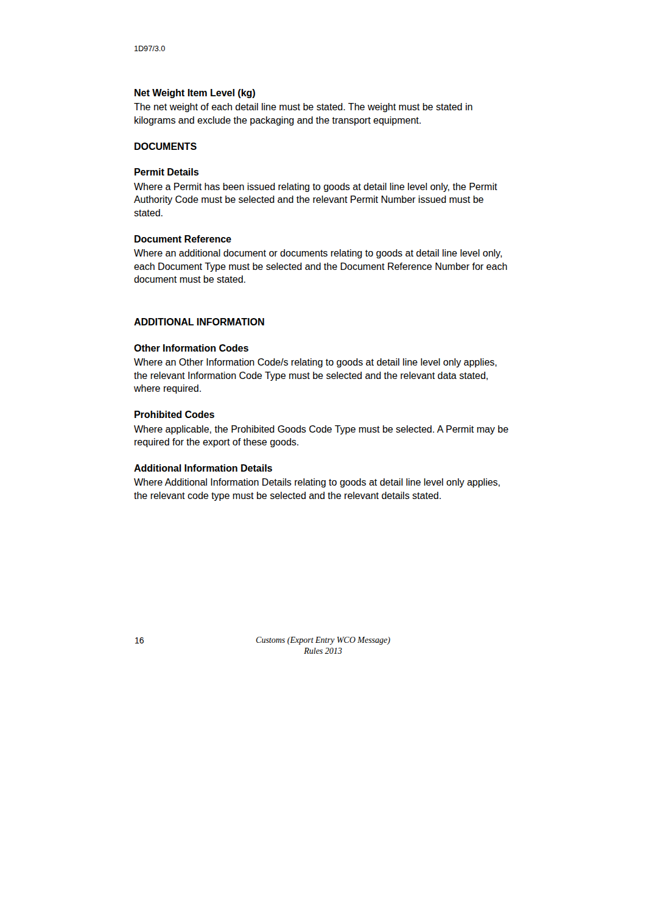1D97/3.0
Net Weight Item Level (kg)
The net weight of each detail line must be stated. The weight must be stated in kilograms and exclude the packaging and the transport equipment.
DOCUMENTS
Permit Details
Where a Permit has been issued relating to goods at detail line level only, the Permit Authority Code must be selected and the relevant Permit Number issued must be stated.
Document Reference
Where an additional document or documents relating to goods at detail line level only, each Document Type must be selected and the Document Reference Number for each document must be stated.
ADDITIONAL INFORMATION
Other Information Codes
Where an Other Information Code/s relating to goods at detail line level only applies, the relevant Information Code Type must be selected and the relevant data stated, where required.
Prohibited Codes
Where applicable, the Prohibited Goods Code Type must be selected. A Permit may be required for the export of these goods.
Additional Information Details
Where Additional Information Details relating to goods at detail line level only applies, the relevant code type must be selected and the relevant details stated.
| 16 | Customs (Export Entry WCO Message) Rules 2013 | |